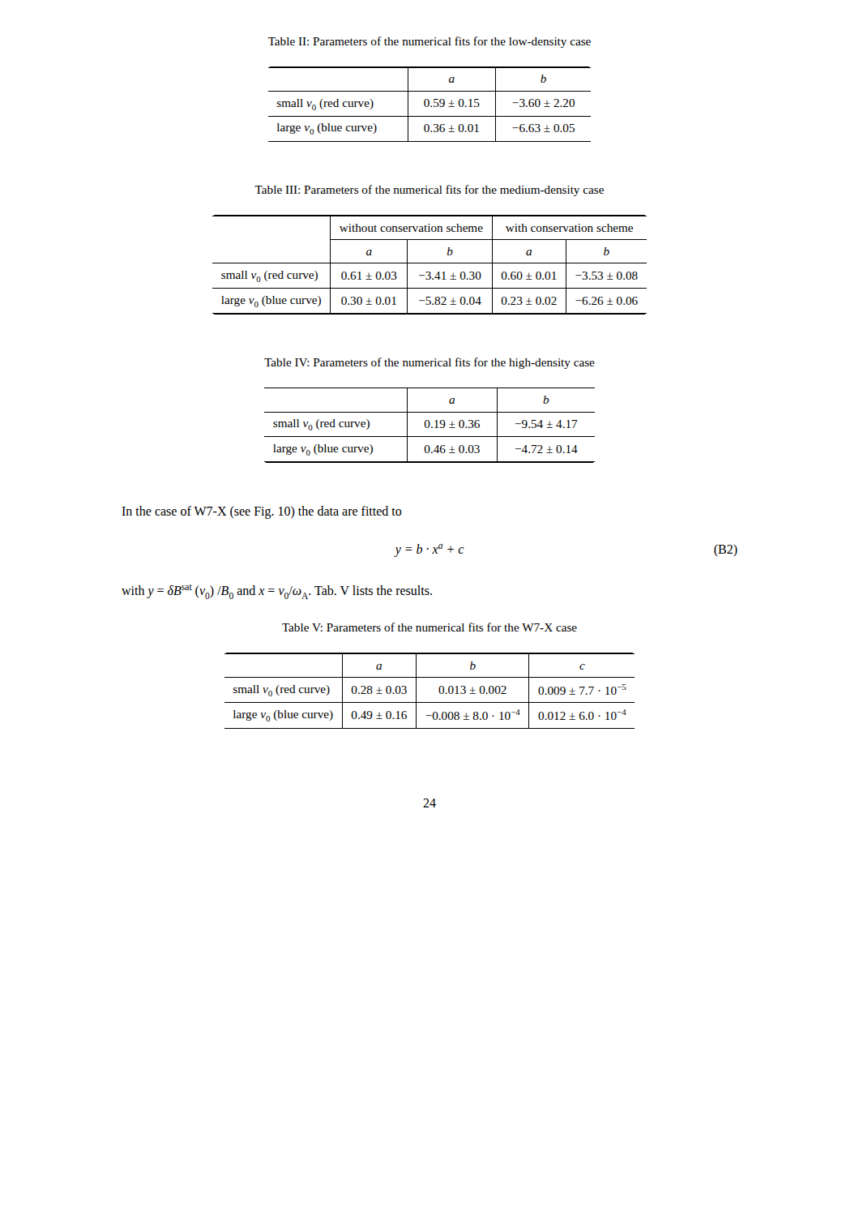Table II: Parameters of the numerical fits for the low-density case
| | a | b |
| small ν 0 (red curve) | 0.59 ± 0.15 | −3.60 ± 2.20 |
| large ν 0 (blue curve) | 0.36 ± 0.01 | −6.63 ± 0.05 |
Table III: Parameters of the numerical fits for the medium-density case
| | without conservation scheme | with conservation scheme |
| | a | b | a | b |
| small ν 0 (red curve) | 0.61 ± 0.03 | −3.41 ± 0.30 | 0.60 ± 0.01 | −3.53 ± 0.08 |
| large ν 0 (blue curve) | 0.30 ± 0.01 | −5.82 ± 0.04 | 0.23 ± 0.02 | −6.26 ± 0.06 |
Table IV: Parameters of the numerical fits for the high-density case
| | a | b |
| small ν 0 (red curve) | 0.19 ± 0.36 | −9.54 ± 4.17 |
| large ν 0 (blue curve) | 0.46 ± 0.03 | −4.72 ± 0.14 |
In the case of W7-X (see Fig. 10) the data are fitted to
y = b · xa + c (B2)
with y = δBsat (ν0) /B0 and x = ν0/ωA. Tab. V lists the results.
Table V: Parameters of the numerical fits for the W7-X case
| | a | b | c |
| small ν 0 (red curve) | 0.28 ± 0.03 | 0.013 ± 0.002 | 0.009 ± 7.7 · 10 −5 |
| large ν 0 (blue curve) | 0.49 ± 0.16 | −0.008 ± 8.0 · 10 −4 | 0.012 ± 6.0 · 10 −4 |
24